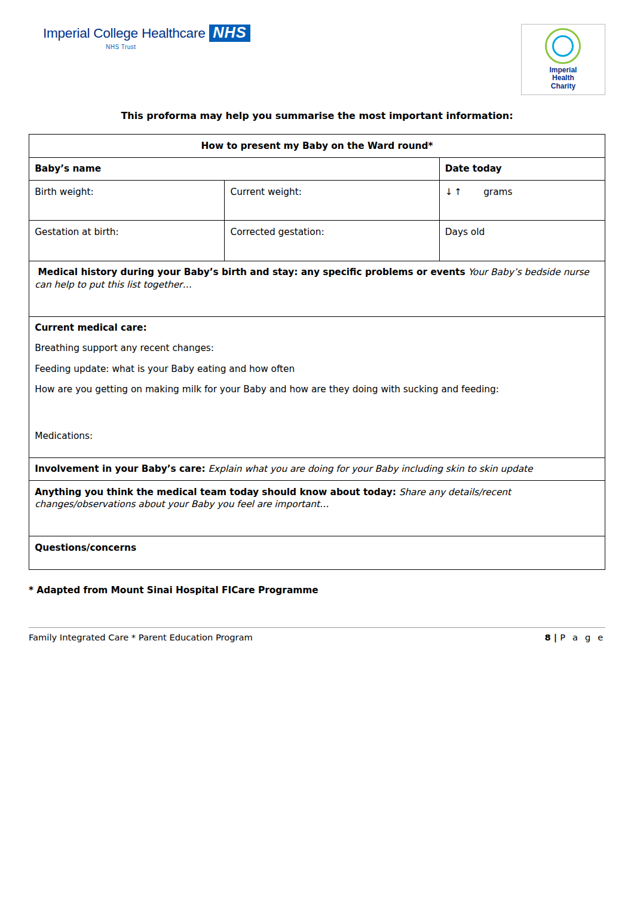Imperial College Healthcare NHS
NHS Trust
Imperial
Health
Charity
This proforma may help you summarise the most important information:
| How to present my Baby on the Ward round* |
| Baby’s name | Date today |
| Birth weight: | Current weight: | ↓↑ grams |
| Gestation at birth: | Corrected gestation: | Days old |
| Medical history during your Baby’s birth and stay: any specific problems or events Your Baby’s bedside nurse can help to put this list together… |
| Current medical care: Breathing support any recent changes: Feeding update: what is your Baby eating and how often How are you getting on making milk for your Baby and how are they doing with sucking and feeding: Medications: |
| Involvement in your Baby’s care: Explain what you are doing for your Baby including skin to skin update |
| Anything you think the medical team today should know about today: Share any details/recent changes/observations about your Baby you feel are important… |
| Questions/concerns |
* Adapted from Mount Sinai Hospital FICare Programme
Family Integrated Care * Parent Education Program
8 | P a g e